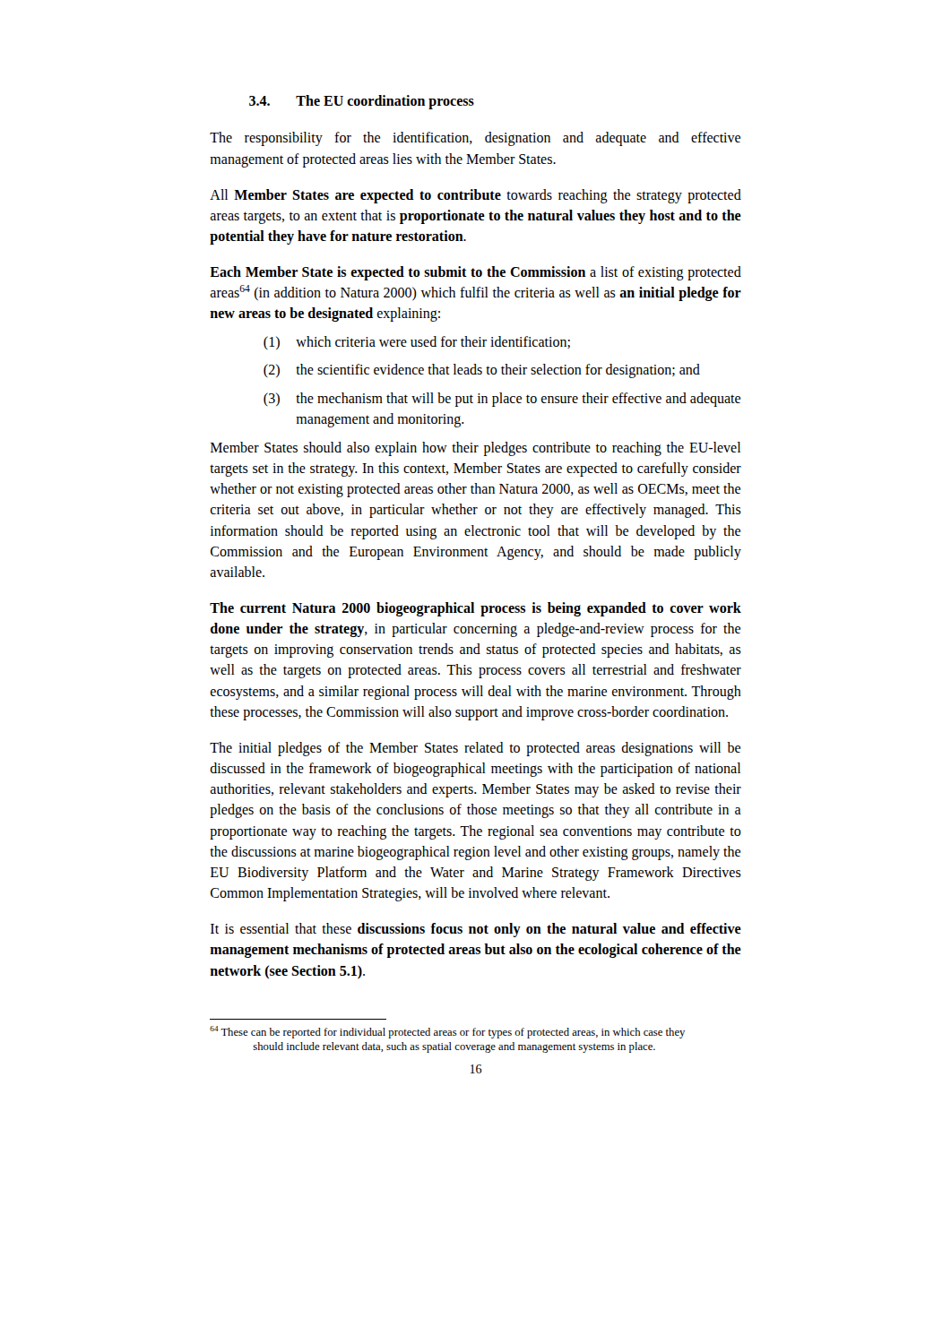3.4. The EU coordination process
The responsibility for the identification, designation and adequate and effective management of protected areas lies with the Member States.
All Member States are expected to contribute towards reaching the strategy protected areas targets, to an extent that is proportionate to the natural values they host and to the potential they have for nature restoration.
Each Member State is expected to submit to the Commission a list of existing protected areas64 (in addition to Natura 2000) which fulfil the criteria as well as an initial pledge for new areas to be designated explaining:
(1) which criteria were used for their identification;
(2) the scientific evidence that leads to their selection for designation; and
(3) the mechanism that will be put in place to ensure their effective and adequate management and monitoring.
Member States should also explain how their pledges contribute to reaching the EU-level targets set in the strategy. In this context, Member States are expected to carefully consider whether or not existing protected areas other than Natura 2000, as well as OECMs, meet the criteria set out above, in particular whether or not they are effectively managed. This information should be reported using an electronic tool that will be developed by the Commission and the European Environment Agency, and should be made publicly available.
The current Natura 2000 biogeographical process is being expanded to cover work done under the strategy, in particular concerning a pledge-and-review process for the targets on improving conservation trends and status of protected species and habitats, as well as the targets on protected areas. This process covers all terrestrial and freshwater ecosystems, and a similar regional process will deal with the marine environment. Through these processes, the Commission will also support and improve cross-border coordination.
The initial pledges of the Member States related to protected areas designations will be discussed in the framework of biogeographical meetings with the participation of national authorities, relevant stakeholders and experts. Member States may be asked to revise their pledges on the basis of the conclusions of those meetings so that they all contribute in a proportionate way to reaching the targets. The regional sea conventions may contribute to the discussions at marine biogeographical region level and other existing groups, namely the EU Biodiversity Platform and the Water and Marine Strategy Framework Directives Common Implementation Strategies, will be involved where relevant.
It is essential that these discussions focus not only on the natural value and effective management mechanisms of protected areas but also on the ecological coherence of the network (see Section 5.1).
64 These can be reported for individual protected areas or for types of protected areas, in which case they should include relevant data, such as spatial coverage and management systems in place.
16